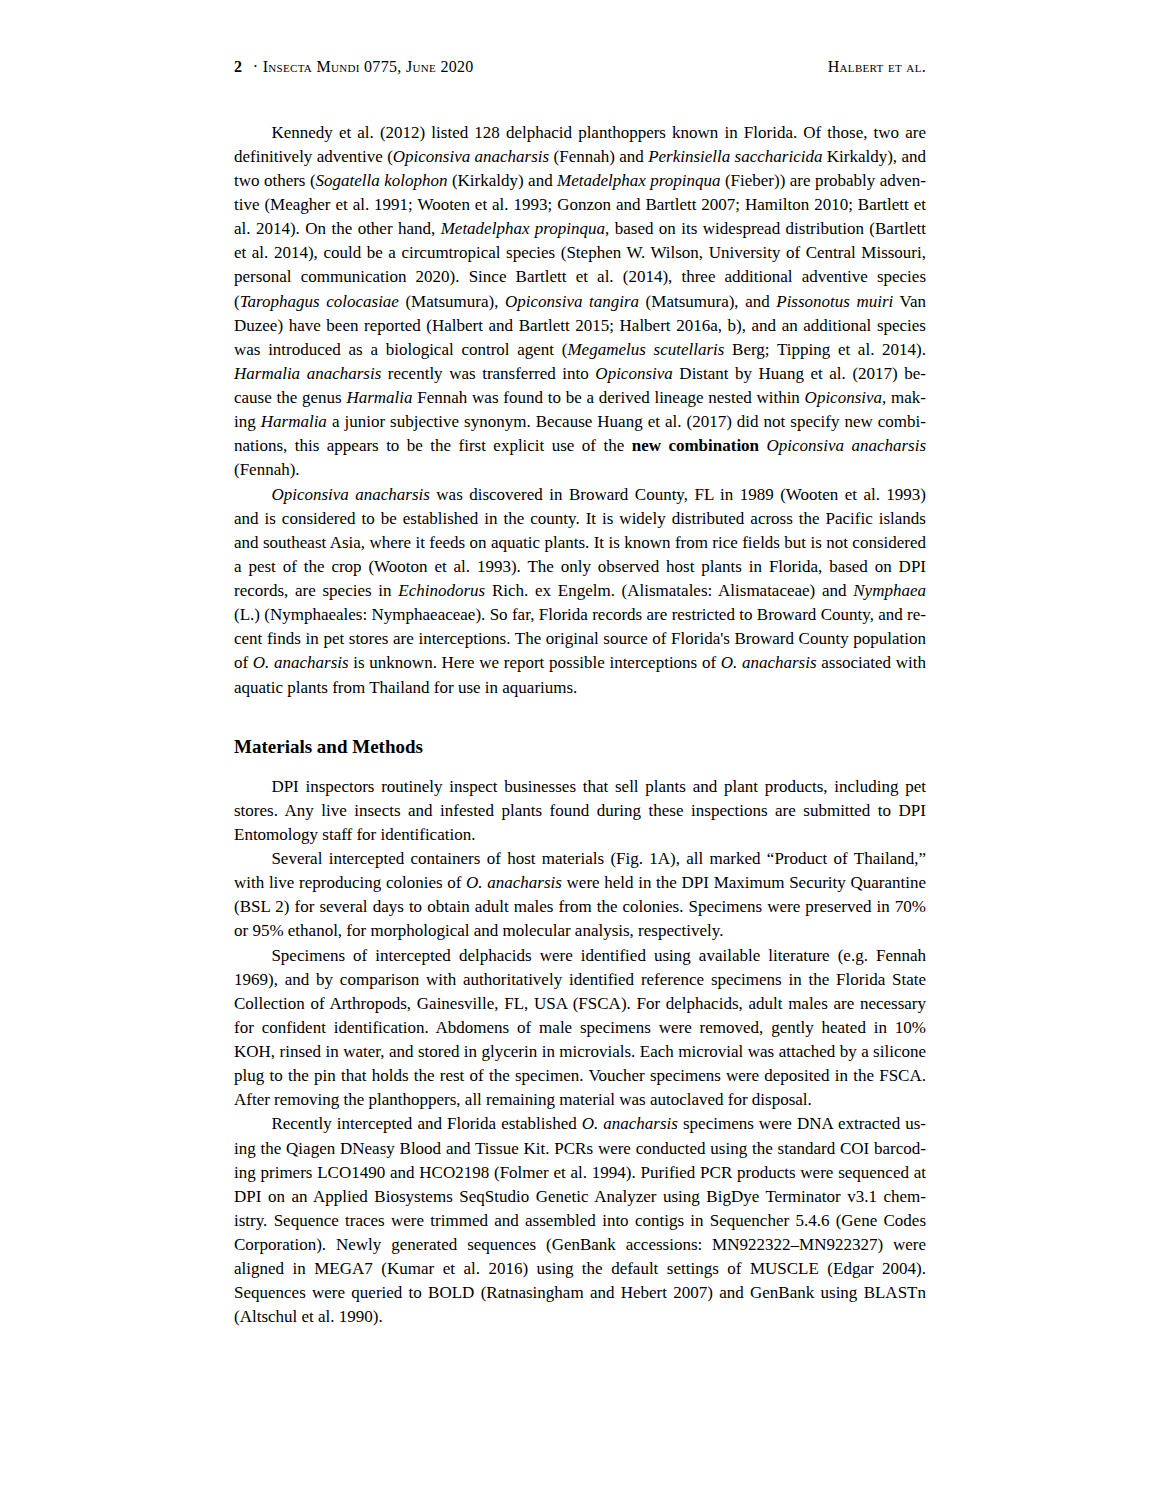2 · Insecta Mundi 0775, June 2020
Halbert et al.
Kennedy et al. (2012) listed 128 delphacid planthoppers known in Florida. Of those, two are definitively adventive (Opiconsiva anacharsis (Fennah) and Perkinsiella saccharicida Kirkaldy), and two others (Sogatella kolophon (Kirkaldy) and Metadelphax propinqua (Fieber)) are probably adventive (Meagher et al. 1991; Wooten et al. 1993; Gonzon and Bartlett 2007; Hamilton 2010; Bartlett et al. 2014). On the other hand, Metadelphax propinqua, based on its widespread distribution (Bartlett et al. 2014), could be a circumtropical species (Stephen W. Wilson, University of Central Missouri, personal communication 2020). Since Bartlett et al. (2014), three additional adventive species (Tarophagus colocasiae (Matsumura), Opiconsiva tangira (Matsumura), and Pissonotus muiri Van Duzee) have been reported (Halbert and Bartlett 2015; Halbert 2016a, b), and an additional species was introduced as a biological control agent (Megamelus scutellaris Berg; Tipping et al. 2014). Harmalia anacharsis recently was transferred into Opiconsiva Distant by Huang et al. (2017) because the genus Harmalia Fennah was found to be a derived lineage nested within Opiconsiva, making Harmalia a junior subjective synonym. Because Huang et al. (2017) did not specify new combinations, this appears to be the first explicit use of the new combination Opiconsiva anacharsis (Fennah).
Opiconsiva anacharsis was discovered in Broward County, FL in 1989 (Wooten et al. 1993) and is considered to be established in the county. It is widely distributed across the Pacific islands and southeast Asia, where it feeds on aquatic plants. It is known from rice fields but is not considered a pest of the crop (Wooton et al. 1993). The only observed host plants in Florida, based on DPI records, are species in Echinodorus Rich. ex Engelm. (Alismatales: Alismataceae) and Nymphaea (L.) (Nymphaeales: Nymphaeaceae). So far, Florida records are restricted to Broward County, and recent finds in pet stores are interceptions. The original source of Florida's Broward County population of O. anacharsis is unknown. Here we report possible interceptions of O. anacharsis associated with aquatic plants from Thailand for use in aquariums.
Materials and Methods
DPI inspectors routinely inspect businesses that sell plants and plant products, including pet stores. Any live insects and infested plants found during these inspections are submitted to DPI Entomology staff for identification.
Several intercepted containers of host materials (Fig. 1A), all marked “Product of Thailand,” with live reproducing colonies of O. anacharsis were held in the DPI Maximum Security Quarantine (BSL 2) for several days to obtain adult males from the colonies. Specimens were preserved in 70% or 95% ethanol, for morphological and molecular analysis, respectively.
Specimens of intercepted delphacids were identified using available literature (e.g. Fennah 1969), and by comparison with authoritatively identified reference specimens in the Florida State Collection of Arthropods, Gainesville, FL, USA (FSCA). For delphacids, adult males are necessary for confident identification. Abdomens of male specimens were removed, gently heated in 10% KOH, rinsed in water, and stored in glycerin in microvials. Each microvial was attached by a silicone plug to the pin that holds the rest of the specimen. Voucher specimens were deposited in the FSCA. After removing the planthoppers, all remaining material was autoclaved for disposal.
Recently intercepted and Florida established O. anacharsis specimens were DNA extracted using the Qiagen DNeasy Blood and Tissue Kit. PCRs were conducted using the standard COI barcoding primers LCO1490 and HCO2198 (Folmer et al. 1994). Purified PCR products were sequenced at DPI on an Applied Biosystems SeqStudio Genetic Analyzer using BigDye Terminator v3.1 chemistry. Sequence traces were trimmed and assembled into contigs in Sequencher 5.4.6 (Gene Codes Corporation). Newly generated sequences (GenBank accessions: MN922322–MN922327) were aligned in MEGA7 (Kumar et al. 2016) using the default settings of MUSCLE (Edgar 2004). Sequences were queried to BOLD (Ratnasingham and Hebert 2007) and GenBank using BLASTn (Altschul et al. 1990).